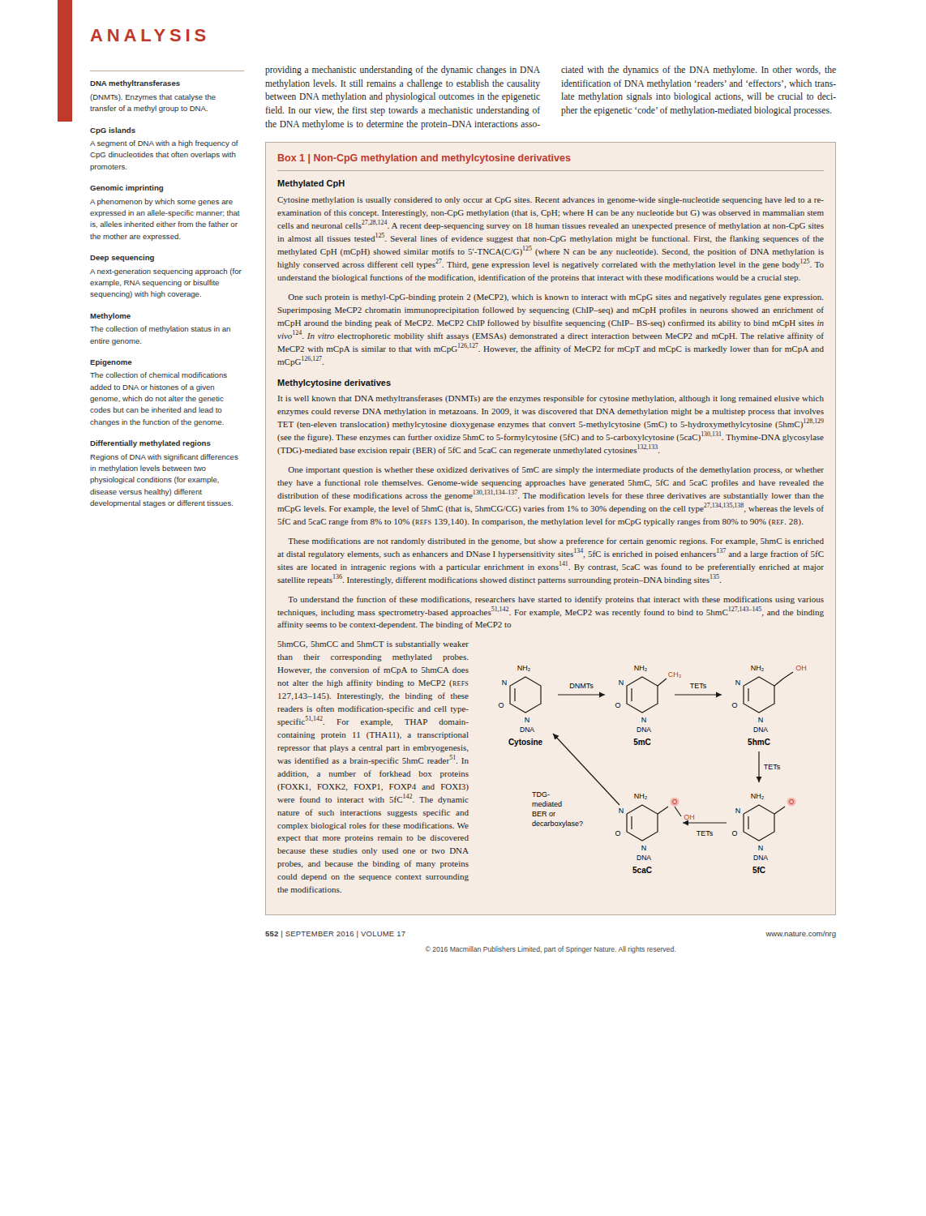Analysis
DNA methyltransferases
(DNMTs). Enzymes that catalyse the transfer of a methyl group to DNA.
CpG islands
A segment of DNA with a high frequency of CpG dinucleotides that often overlaps with promoters.
Genomic imprinting
A phenomenon by which some genes are expressed in an allele-specific manner; that is, alleles inherited either from the father or the mother are expressed.
Deep sequencing
A next-generation sequencing approach (for example, RNA sequencing or bisulfite sequencing) with high coverage.
Methylome
The collection of methylation status in an entire genome.
Epigenome
The collection of chemical modifications added to DNA or histones of a given genome, which do not alter the genetic codes but can be inherited and lead to changes in the function of the genome.
Differentially methylated regions
Regions of DNA with significant differences in methylation levels between two physiological conditions (for example, disease versus healthy) different developmental stages or different tissues.
providing a mechanistic understanding of the dynamic changes in DNA methylation levels. It still remains a challenge to establish the causality between DNA methylation and physiological outcomes in the epigenetic field. In our view, the first step towards a mechanistic understanding of the DNA methylome is to determine the protein–DNA interactions associated with the dynamics of the DNA methylome. In other words, the identification of DNA methylation ‘readers’ and ‘effectors’, which translate methylation signals into biological actions, will be crucial to decipher the epigenetic ‘code’ of methylation-mediated biological processes.
Box 1 | Non-CpG methylation and methylcytosine derivatives
Methylated CpH
Cytosine methylation is usually considered to only occur at CpG sites. Recent advances in genome-wide single-nucleotide sequencing have led to a re-examination of this concept. Interestingly, non-CpG methylation (that is, CpH; where H can be any nucleotide but G) was observed in mammalian stem cells and neuronal cells27,28,124. A recent deep-sequencing survey on 18 human tissues revealed an unexpected presence of methylation at non-CpG sites in almost all tissues tested125. Several lines of evidence suggest that non-CpG methylation might be functional. First, the flanking sequences of the methylated CpH (mCpH) showed similar motifs to 5′-TNCA(C/G)125 (where N can be any nucleotide). Second, the position of DNA methylation is highly conserved across different cell types27. Third, gene expression level is negatively correlated with the methylation level in the gene body125. To understand the biological functions of the modification, identification of the proteins that interact with these modifications would be a crucial step.
One such protein is methyl-CpG-binding protein 2 (MeCP2), which is known to interact with mCpG sites and negatively regulates gene expression. Superimposing MeCP2 chromatin immunoprecipitation followed by sequencing (ChIP–seq) and mCpH profiles in neurons showed an enrichment of mCpH around the binding peak of MeCP2. MeCP2 ChIP followed by bisulfite sequencing (ChIP– BS-seq) confirmed its ability to bind mCpH sites in vivo124. In vitro electrophoretic mobility shift assays (EMSAs) demonstrated a direct interaction between MeCP2 and mCpH. The relative affinity of MeCP2 with mCpA is similar to that with mCpG126,127. However, the affinity of MeCP2 for mCpT and mCpC is markedly lower than for mCpA and mCpG126,127.
Methylcytosine derivatives
It is well known that DNA methyltransferases (DNMTs) are the enzymes responsible for cytosine methylation, although it long remained elusive which enzymes could reverse DNA methylation in metazoans. In 2009, it was discovered that DNA demethylation might be a multistep process that involves TET (ten-eleven translocation) methylcytosine dioxygenase enzymes that convert 5-methylcytosine (5mC) to 5-hydroxymethylcytosine (5hmC)128,129 (see the figure). These enzymes can further oxidize 5hmC to 5-formylcytosine (5fC) and to 5-carboxylcytosine (5caC)130,131. Thymine-DNA glycosylase (TDG)-mediated base excision repair (BER) of 5fC and 5caC can regenerate unmethylated cytosines132,133.
One important question is whether these oxidized derivatives of 5mC are simply the intermediate products of the demethylation process, or whether they have a functional role themselves. Genome-wide sequencing approaches have generated 5hmC, 5fC and 5caC profiles and have revealed the distribution of these modifications across the genome130,131,134–137. The modification levels for these three derivatives are substantially lower than the mCpG levels. For example, the level of 5hmC (that is, 5hmCG/CG) varies from 1% to 30% depending on the cell type27,134,135,138, whereas the levels of 5fC and 5caC range from 8% to 10% (refs 139,140). In comparison, the methylation level for mCpG typically ranges from 80% to 90% (ref. 28).
These modifications are not randomly distributed in the genome, but show a preference for certain genomic regions. For example, 5hmC is enriched at distal regulatory elements, such as enhancers and DNase I hypersensitivity sites134, 5fC is enriched in poised enhancers137 and a large fraction of 5fC sites are located in intragenic regions with a particular enrichment in exons141. By contrast, 5caC was found to be preferentially enriched at major satellite repeats136. Interestingly, different modifications showed distinct patterns surrounding protein–DNA binding sites135.
To understand the function of these modifications, researchers have started to identify proteins that interact with these modifications using various techniques, including mass spectrometry-based approaches51,142. For example, MeCP2 was recently found to bind to 5hmC127,143–145, and the binding affinity seems to be context-dependent. The binding of MeCP2 to
5hmCG, 5hmCC and 5hmCT is substantially weaker than their corresponding methylated probes. However, the conversion of mCpA to 5hmCA does not alter the high affinity binding to MeCP2 (refs 127,143–145). Interestingly, the binding of these readers is often modification-specific and cell type-specific51,142. For example, THAP domain-containing protein 11 (THA11), a transcriptional repressor that plays a central part in embryogenesis, was identified as a brain-specific 5hmC reader51. In addition, a number of forkhead box proteins (FOXK1, FOXK2, FOXP1, FOXP4 and FOXI3) were found to interact with 5fC142. The dynamic nature of such interactions suggests specific and complex biological roles for these modifications. We expect that more proteins remain to be discovered because these studies only used one or two DNA probes, and because the binding of many proteins could depend on the sequence context surrounding the modifications.
NH₂ N O N DNA Cytosine DNMTs NH₂ N O N DNA CH₃ 5mC TETs NH₂ N O N DNA OH 5hmC TETs NH₂ N O N DNA O 5fC TETs NH₂ N O N DNA O OH 5caC TDG- mediated BER or decarboxylase?
552 | SEPTEMBER 2016 | VOLUME 17
www.nature.com/nrg
© 2016 Macmillan Publishers Limited, part of Springer Nature. All rights reserved.